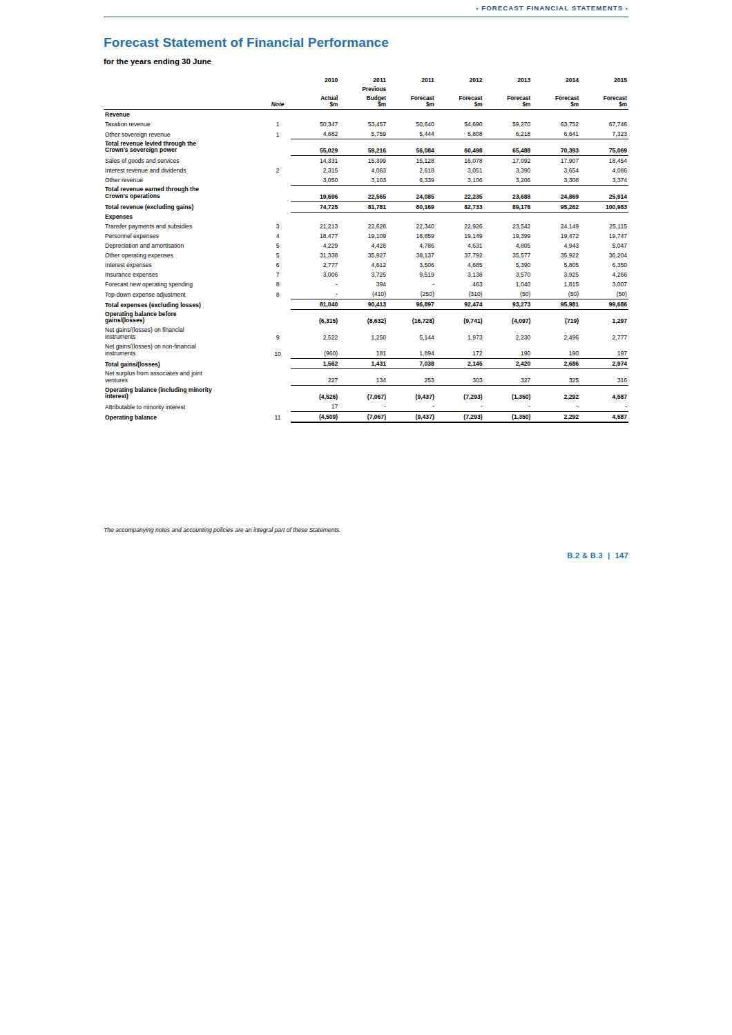▪ FORECAST FINANCIAL STATEMENTS ▪
Forecast Statement of Financial Performance
for the years ending 30 June
| | | 2010 | 2011 | 2011 | 2012 | 2013 | 2014 | 2015 |
| --- | --- | --- | --- | --- | --- | --- | --- | --- |
| | | | Previous | | | | | |
| | Note | Actual $m | Budget $m | Forecast $m | Forecast $m | Forecast $m | Forecast $m | Forecast $m |
| Revenue | | | | | | | | |
| Taxation revenue | 1 | 50,347 | 53,457 | 50,640 | 54,690 | 59,270 | 63,752 | 67,746 |
| Other sovereign revenue | 1 | 4,682 | 5,759 | 5,444 | 5,808 | 6,218 | 6,641 | 7,323 |
| Total revenue levied through the Crown's sovereign power | | 55,029 | 59,216 | 56,084 | 60,498 | 65,488 | 70,393 | 75,069 |
| Sales of goods and services | | 14,331 | 15,399 | 15,128 | 16,078 | 17,092 | 17,907 | 18,454 |
| Interest revenue and dividends | 2 | 2,315 | 4,063 | 2,618 | 3,051 | 3,390 | 3,654 | 4,086 |
| Other revenue | | 3,050 | 3,103 | 6,339 | 3,106 | 3,206 | 3,308 | 3,374 |
| Total revenue earned through the Crown's operations | | 19,696 | 22,565 | 24,085 | 22,235 | 23,688 | 24,869 | 25,914 |
| Total revenue (excluding gains) | | 74,725 | 81,781 | 80,169 | 82,733 | 89,176 | 95,262 | 100,983 |
| Expenses | | | | | | | | |
| Transfer payments and subsidies | 3 | 21,213 | 22,628 | 22,340 | 22,926 | 23,542 | 24,149 | 25,115 |
| Personnel expenses | 4 | 18,477 | 19,109 | 18,859 | 19,149 | 19,399 | 19,472 | 19,747 |
| Depreciation and amortisation | 5 | 4,229 | 4,428 | 4,786 | 4,631 | 4,805 | 4,943 | 5,047 |
| Other operating expenses | 5 | 31,338 | 35,927 | 38,137 | 37,792 | 35,577 | 35,922 | 36,204 |
| Interest expenses | 6 | 2,777 | 4,612 | 3,506 | 4,685 | 5,390 | 5,805 | 6,350 |
| Insurance expenses | 7 | 3,006 | 3,725 | 9,519 | 3,138 | 3,570 | 3,925 | 4,266 |
| Forecast new operating spending | 8 | - | 394 | - | 463 | 1,040 | 1,815 | 3,007 |
| Top-down expense adjustment | 8 | - | (410) | (250) | (310) | (50) | (50) | (50) |
| Total expenses (excluding losses) | | 81,040 | 90,413 | 96,897 | 92,474 | 93,273 | 95,981 | 99,686 |
| Operating balance before gains/(losses) | | (6,315) | (8,632) | (16,728) | (9,741) | (4,097) | (719) | 1,297 |
| Net gains/(losses) on financial instruments | 9 | 2,522 | 1,250 | 5,144 | 1,973 | 2,230 | 2,496 | 2,777 |
| Net gains/(losses) on non-financial instruments | 10 | (960) | 181 | 1,894 | 172 | 190 | 190 | 197 |
| Total gains/(losses) | | 1,562 | 1,431 | 7,038 | 2,145 | 2,420 | 2,686 | 2,974 |
| Net surplus from associates and joint ventures | | 227 | 134 | 253 | 303 | 327 | 325 | 316 |
| Operating balance (including minority interest) | | (4,526) | (7,067) | (9,437) | (7,293) | (1,350) | 2,292 | 4,587 |
| Attributable to minority interest | | 17 | - | - | - | - | - | - |
| Operating balance | 11 | (4,509) | (7,067) | (9,437) | (7,293) | (1,350) | 2,292 | 4,587 |
The accompanying notes and accounting policies are an integral part of these Statements.
B.2 & B.3 | 147